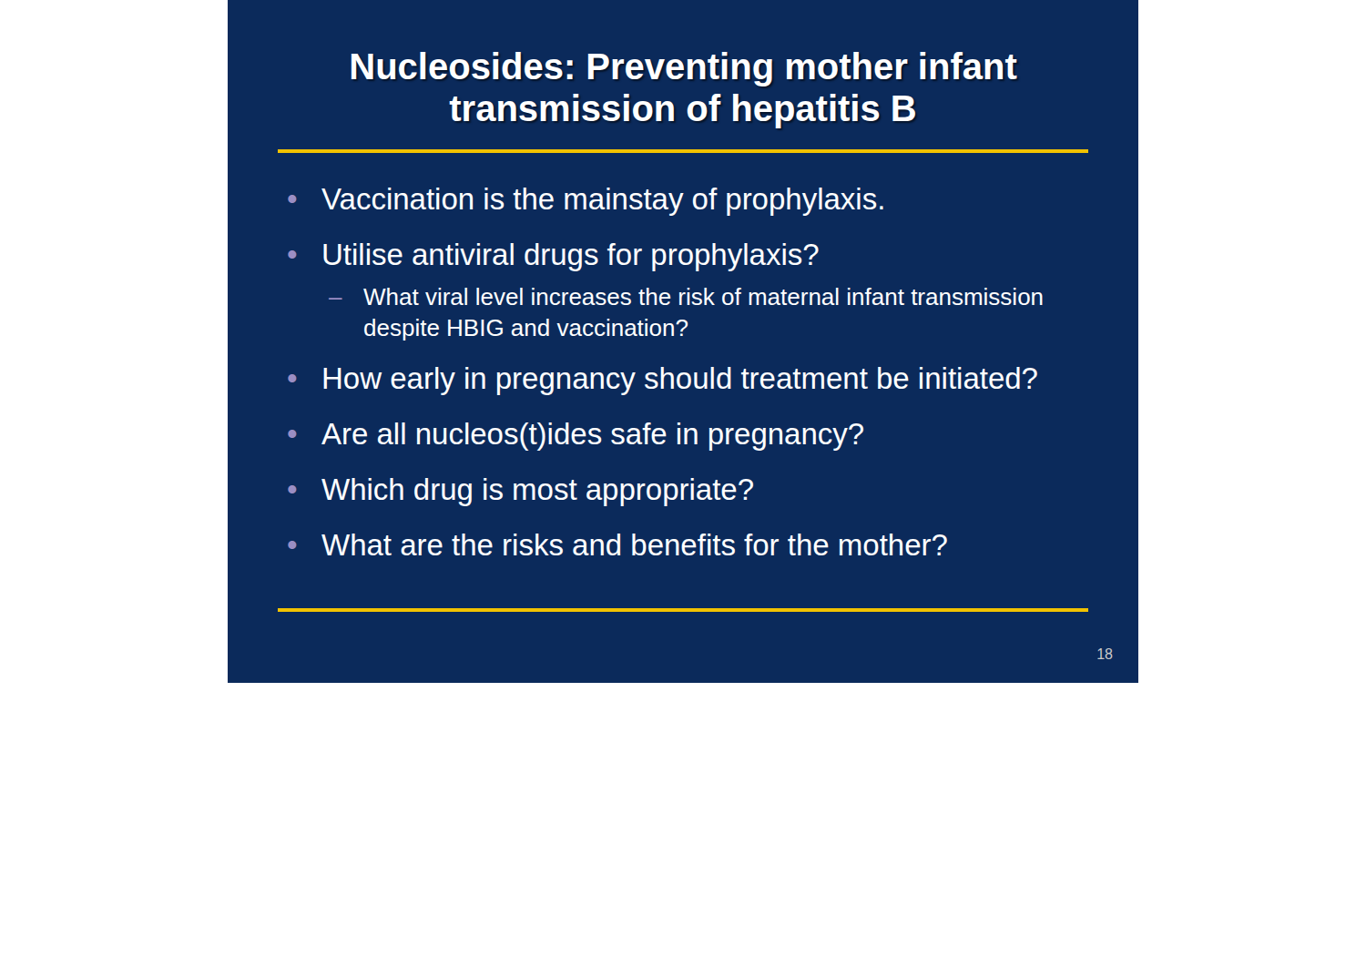Nucleosides: Preventing mother infant
transmission of hepatitis B
Vaccination is the mainstay of prophylaxis.
Utilise antiviral drugs for prophylaxis?
What viral level increases the risk of maternal infant transmission despite HBIG and vaccination?
How early in pregnancy should treatment be initiated?
Are all nucleos(t)ides safe in pregnancy?
Which drug is most appropriate?
What are the risks and benefits for the mother?
18